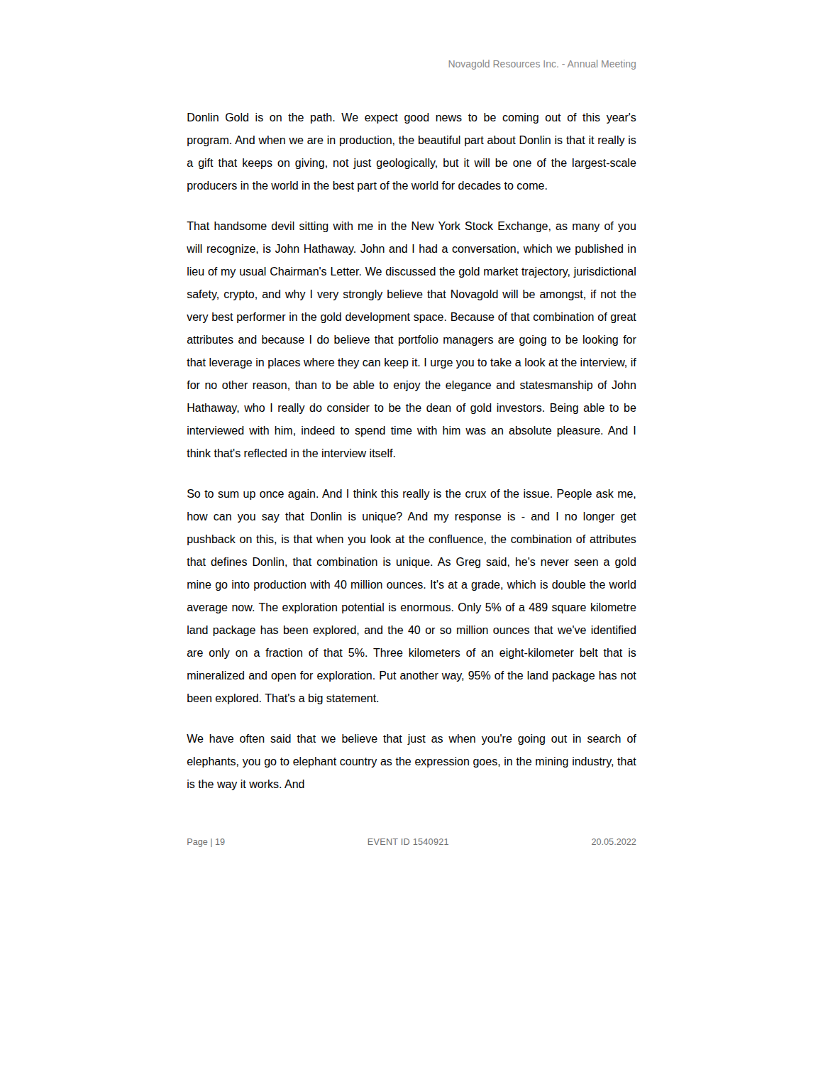Novagold Resources Inc. - Annual Meeting
Donlin Gold is on the path. We expect good news to be coming out of this year's program. And when we are in production, the beautiful part about Donlin is that it really is a gift that keeps on giving, not just geologically, but it will be one of the largest-scale producers in the world in the best part of the world for decades to come.
That handsome devil sitting with me in the New York Stock Exchange, as many of you will recognize, is John Hathaway. John and I had a conversation, which we published in lieu of my usual Chairman's Letter. We discussed the gold market trajectory, jurisdictional safety, crypto, and why I very strongly believe that Novagold will be amongst, if not the very best performer in the gold development space. Because of that combination of great attributes and because I do believe that portfolio managers are going to be looking for that leverage in places where they can keep it. I urge you to take a look at the interview, if for no other reason, than to be able to enjoy the elegance and statesmanship of John Hathaway, who I really do consider to be the dean of gold investors. Being able to be interviewed with him, indeed to spend time with him was an absolute pleasure. And I think that's reflected in the interview itself.
So to sum up once again. And I think this really is the crux of the issue. People ask me, how can you say that Donlin is unique? And my response is - and I no longer get pushback on this, is that when you look at the confluence, the combination of attributes that defines Donlin, that combination is unique. As Greg said, he's never seen a gold mine go into production with 40 million ounces. It's at a grade, which is double the world average now. The exploration potential is enormous. Only 5% of a 489 square kilometre land package has been explored, and the 40 or so million ounces that we've identified are only on a fraction of that 5%. Three kilometers of an eight-kilometer belt that is mineralized and open for exploration. Put another way, 95% of the land package has not been explored. That's a big statement.
We have often said that we believe that just as when you're going out in search of elephants, you go to elephant country as the expression goes, in the mining industry, that is the way it works. And
Page | 19
EVENT ID 1540921
20.05.2022